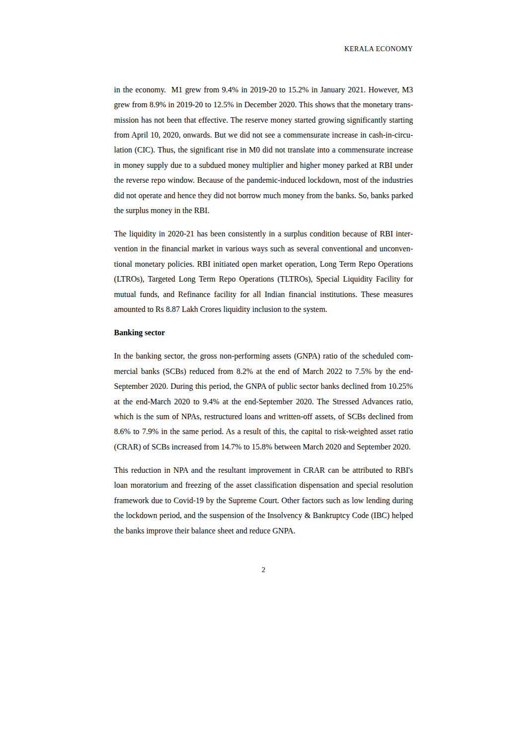KERALA ECONOMY
in the economy. M1 grew from 9.4% in 2019-20 to 15.2% in January 2021. However, M3 grew from 8.9% in 2019-20 to 12.5% in December 2020. This shows that the monetary transmission has not been that effective. The reserve money started growing significantly starting from April 10, 2020, onwards. But we did not see a commensurate increase in cash-in-circulation (CIC). Thus, the significant rise in M0 did not translate into a commensurate increase in money supply due to a subdued money multiplier and higher money parked at RBI under the reverse repo window. Because of the pandemic-induced lockdown, most of the industries did not operate and hence they did not borrow much money from the banks. So, banks parked the surplus money in the RBI.
The liquidity in 2020-21 has been consistently in a surplus condition because of RBI intervention in the financial market in various ways such as several conventional and unconventional monetary policies. RBI initiated open market operation, Long Term Repo Operations (LTROs), Targeted Long Term Repo Operations (TLTROs), Special Liquidity Facility for mutual funds, and Refinance facility for all Indian financial institutions. These measures amounted to Rs 8.87 Lakh Crores liquidity inclusion to the system.
Banking sector
In the banking sector, the gross non-performing assets (GNPA) ratio of the scheduled commercial banks (SCBs) reduced from 8.2% at the end of March 2022 to 7.5% by the end-September 2020. During this period, the GNPA of public sector banks declined from 10.25% at the end-March 2020 to 9.4% at the end-September 2020. The Stressed Advances ratio, which is the sum of NPAs, restructured loans and written-off assets, of SCBs declined from 8.6% to 7.9% in the same period. As a result of this, the capital to risk-weighted asset ratio (CRAR) of SCBs increased from 14.7% to 15.8% between March 2020 and September 2020.
This reduction in NPA and the resultant improvement in CRAR can be attributed to RBI's loan moratorium and freezing of the asset classification dispensation and special resolution framework due to Covid-19 by the Supreme Court. Other factors such as low lending during the lockdown period, and the suspension of the Insolvency & Bankruptcy Code (IBC) helped the banks improve their balance sheet and reduce GNPA.
2